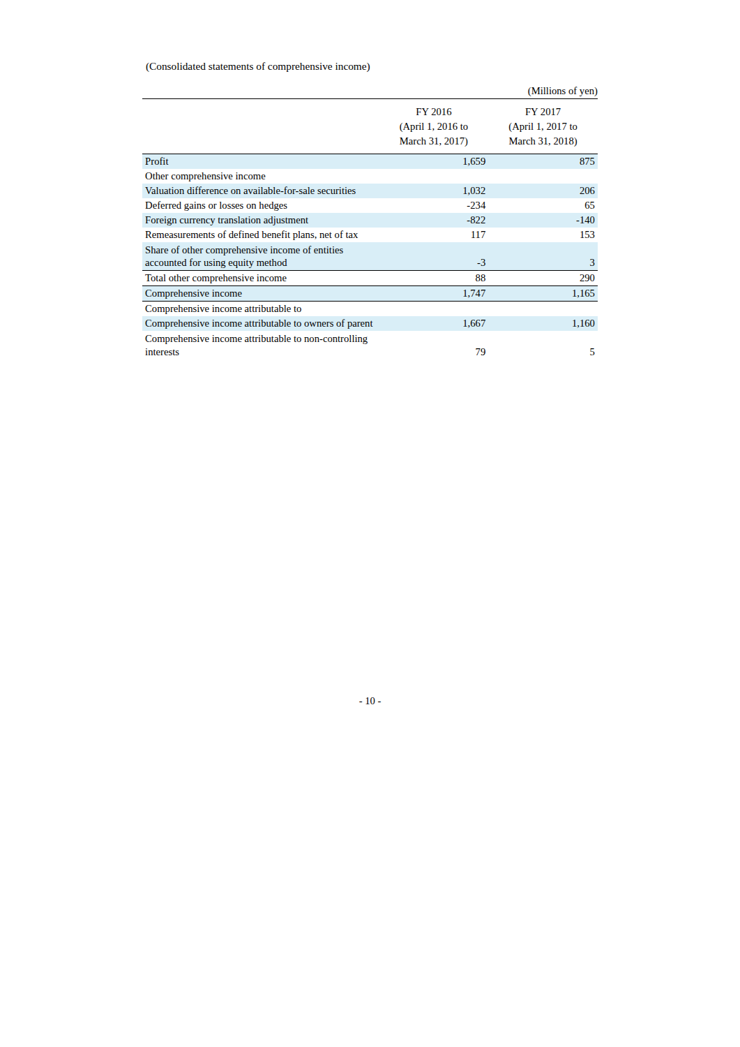(Consolidated statements of comprehensive income)
(Millions of yen)
| | FY 2016 | FY 2017 |
| --- | --- | --- |
| | (April 1, 2016 to | (April 1, 2017 to |
| | March 31, 2017) | March 31, 2018) |
| Profit | 1,659 | 875 |
| Other comprehensive income | | |
| Valuation difference on available-for-sale securities | 1,032 | 206 |
| Deferred gains or losses on hedges | -234 | 65 |
| Foreign currency translation adjustment | -822 | -140 |
| Remeasurements of defined benefit plans, net of tax | 117 | 153 |
| Share of other comprehensive income of entities accounted for using equity method | -3 | 3 |
| Total other comprehensive income | 88 | 290 |
| Comprehensive income | 1,747 | 1,165 |
| Comprehensive income attributable to | | |
| Comprehensive income attributable to owners of parent | 1,667 | 1,160 |
| Comprehensive income attributable to non-controlling interests | 79 | 5 |
- 10 -